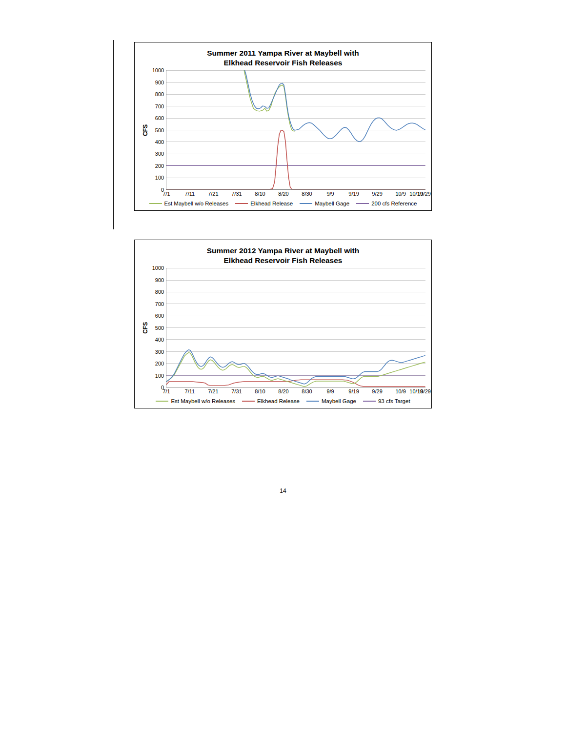Summer 2011 Yampa River at Maybell with
Elkhead Reservoir Fish Releases
CFS
1000 900 800 700 600 500 400 300 200 100 0
7/1 7/11 7/21 7/31 8/10 8/20 8/30 9/9 9/19 9/29 10/9 10/19 10/29
Est Maybell w/o Releases Elkhead Release Maybell Gage 200 cfs Reference
Summer 2012 Yampa River at Maybell with
Elkhead Reservoir Fish Releases
CFS
1000 900 800 700 600 500 400 300 200 100 0
7/1 7/11 7/21 7/31 8/10 8/20 8/30 9/9 9/19 9/29 10/9 10/19 10/29
Est Maybell w/o Releases Elkhead Release Maybell Gage 93 cfs Target
14